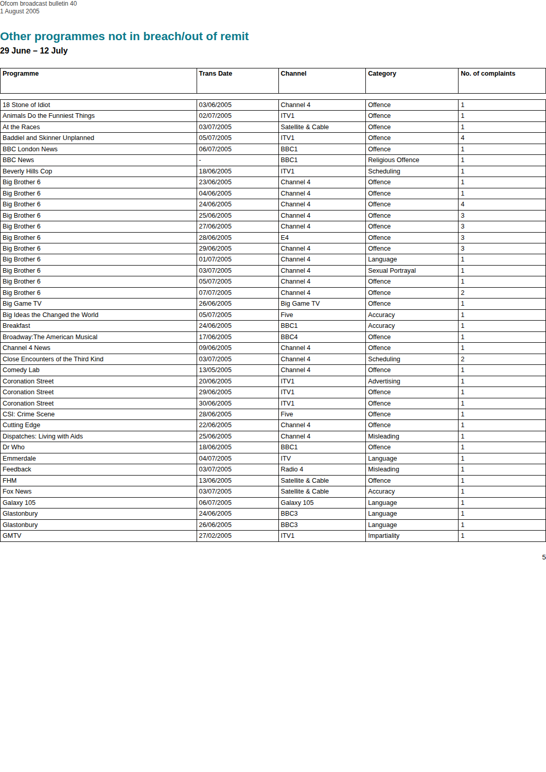Ofcom broadcast bulletin 40
1 August 2005
Other programmes not in breach/out of remit
29 June – 12 July
| Programme | Trans Date | Channel | Category | No. of complaints |
| --- | --- | --- | --- | --- |
| 18 Stone of Idiot | 03/06/2005 | Channel 4 | Offence | 1 |
| Animals Do the Funniest Things | 02/07/2005 | ITV1 | Offence | 1 |
| At the Races | 03/07/2005 | Satellite & Cable | Offence | 1 |
| Baddiel and Skinner Unplanned | 05/07/2005 | ITV1 | Offence | 4 |
| BBC London News | 06/07/2005 | BBC1 | Offence | 1 |
| BBC News | - | BBC1 | Religious Offence | 1 |
| Beverly Hills Cop | 18/06/2005 | ITV1 | Scheduling | 1 |
| Big Brother 6 | 23/06/2005 | Channel 4 | Offence | 1 |
| Big Brother 6 | 04/06/2005 | Channel 4 | Offence | 1 |
| Big Brother 6 | 24/06/2005 | Channel 4 | Offence | 4 |
| Big Brother 6 | 25/06/2005 | Channel 4 | Offence | 3 |
| Big Brother 6 | 27/06/2005 | Channel 4 | Offence | 3 |
| Big Brother 6 | 28/06/2005 | E4 | Offence | 3 |
| Big Brother 6 | 29/06/2005 | Channel 4 | Offence | 3 |
| Big Brother 6 | 01/07/2005 | Channel 4 | Language | 1 |
| Big Brother 6 | 03/07/2005 | Channel 4 | Sexual Portrayal | 1 |
| Big Brother 6 | 05/07/2005 | Channel 4 | Offence | 1 |
| Big Brother 6 | 07/07/2005 | Channel 4 | Offence | 2 |
| Big Game TV | 26/06/2005 | Big Game TV | Offence | 1 |
| Big Ideas the Changed the World | 05/07/2005 | Five | Accuracy | 1 |
| Breakfast | 24/06/2005 | BBC1 | Accuracy | 1 |
| Broadway:The American Musical | 17/06/2005 | BBC4 | Offence | 1 |
| Channel 4 News | 09/06/2005 | Channel 4 | Offence | 1 |
| Close Encounters of the Third Kind | 03/07/2005 | Channel 4 | Scheduling | 2 |
| Comedy Lab | 13/05/2005 | Channel 4 | Offence | 1 |
| Coronation Street | 20/06/2005 | ITV1 | Advertising | 1 |
| Coronation Street | 29/06/2005 | ITV1 | Offence | 1 |
| Coronation Street | 30/06/2005 | ITV1 | Offence | 1 |
| CSI: Crime Scene | 28/06/2005 | Five | Offence | 1 |
| Cutting Edge | 22/06/2005 | Channel 4 | Offence | 1 |
| Dispatches: Living with Aids | 25/06/2005 | Channel 4 | Misleading | 1 |
| Dr Who | 18/06/2005 | BBC1 | Offence | 1 |
| Emmerdale | 04/07/2005 | ITV | Language | 1 |
| Feedback | 03/07/2005 | Radio 4 | Misleading | 1 |
| FHM | 13/06/2005 | Satellite & Cable | Offence | 1 |
| Fox News | 03/07/2005 | Satellite & Cable | Accuracy | 1 |
| Galaxy 105 | 06/07/2005 | Galaxy 105 | Language | 1 |
| Glastonbury | 24/06/2005 | BBC3 | Language | 1 |
| Glastonbury | 26/06/2005 | BBC3 | Language | 1 |
| GMTV | 27/02/2005 | ITV1 | Impartiality | 1 |
5